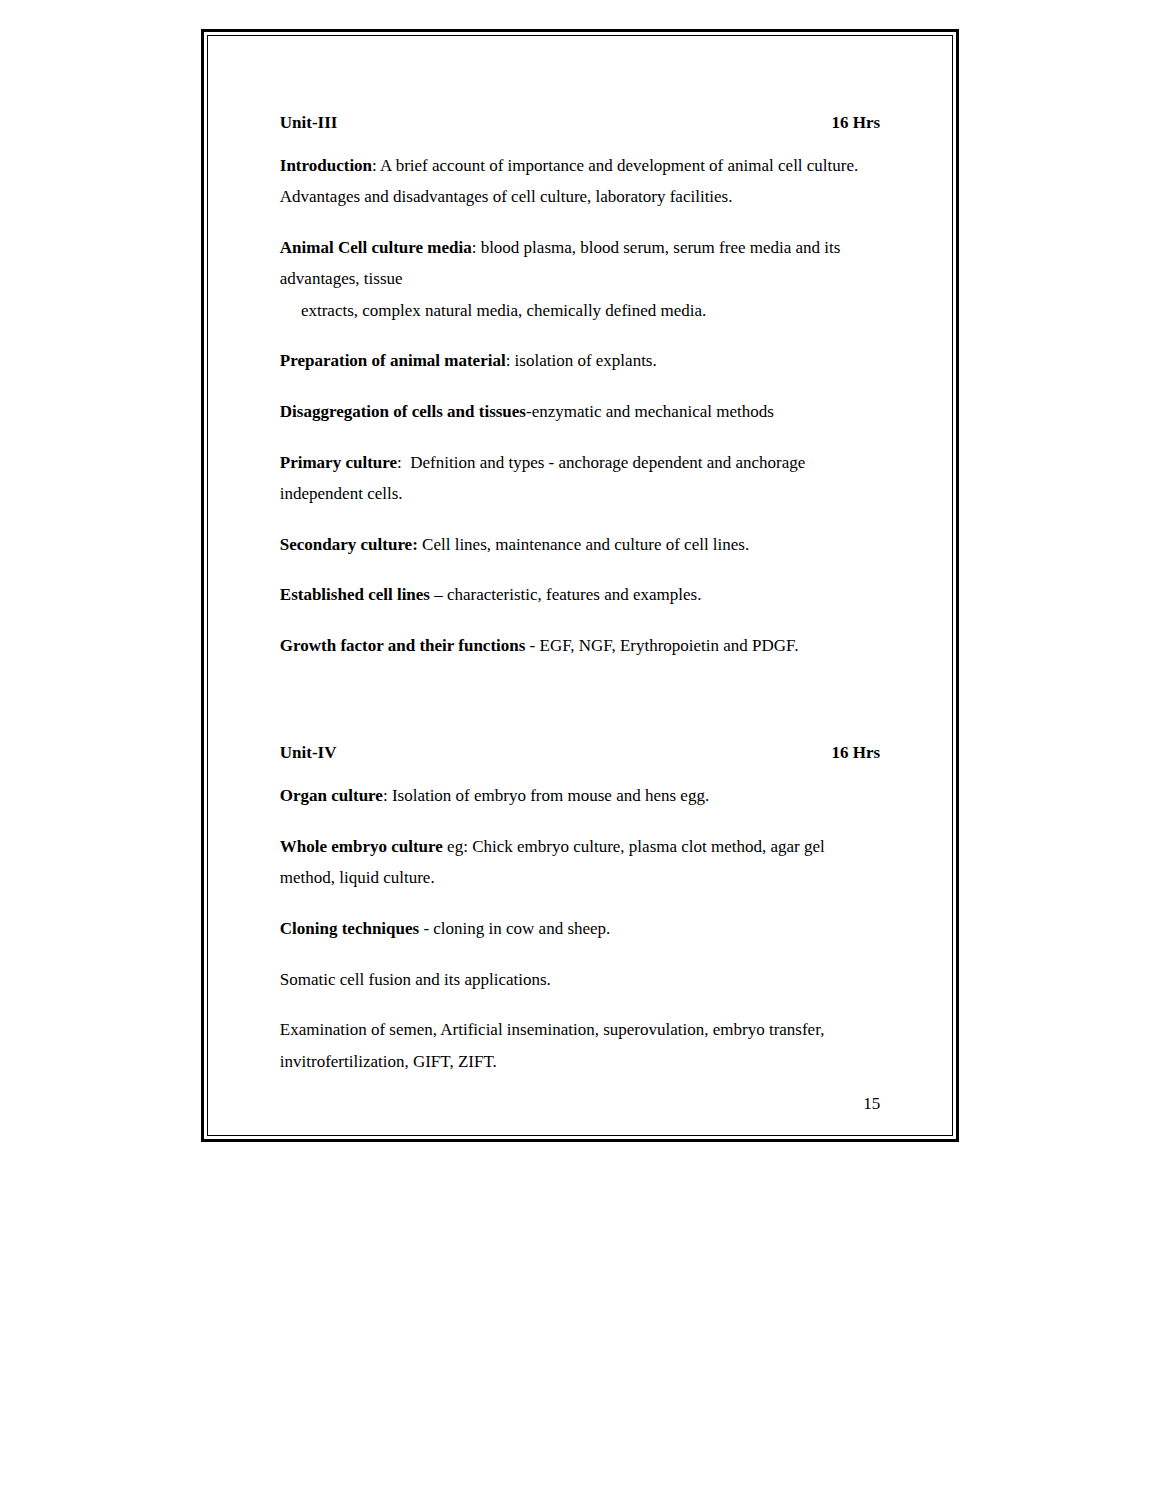Unit-III 16 Hrs
Introduction: A brief account of importance and development of animal cell culture. Advantages and disadvantages of cell culture, laboratory facilities.
Animal Cell culture media: blood plasma, blood serum, serum free media and its advantages, tissue extracts, complex natural media, chemically defined media.
Preparation of animal material: isolation of explants.
Disaggregation of cells and tissues-enzymatic and mechanical methods
Primary culture: Defnition and types - anchorage dependent and anchorage independent cells.
Secondary culture: Cell lines, maintenance and culture of cell lines.
Established cell lines – characteristic, features and examples.
Growth factor and their functions - EGF, NGF, Erythropoietin and PDGF.
Unit-IV 16 Hrs
Organ culture: Isolation of embryo from mouse and hens egg.
Whole embryo culture eg: Chick embryo culture, plasma clot method, agar gel method, liquid culture.
Cloning techniques - cloning in cow and sheep.
Somatic cell fusion and its applications.
Examination of semen, Artificial insemination, superovulation, embryo transfer, invitrofertilization, GIFT, ZIFT.
15